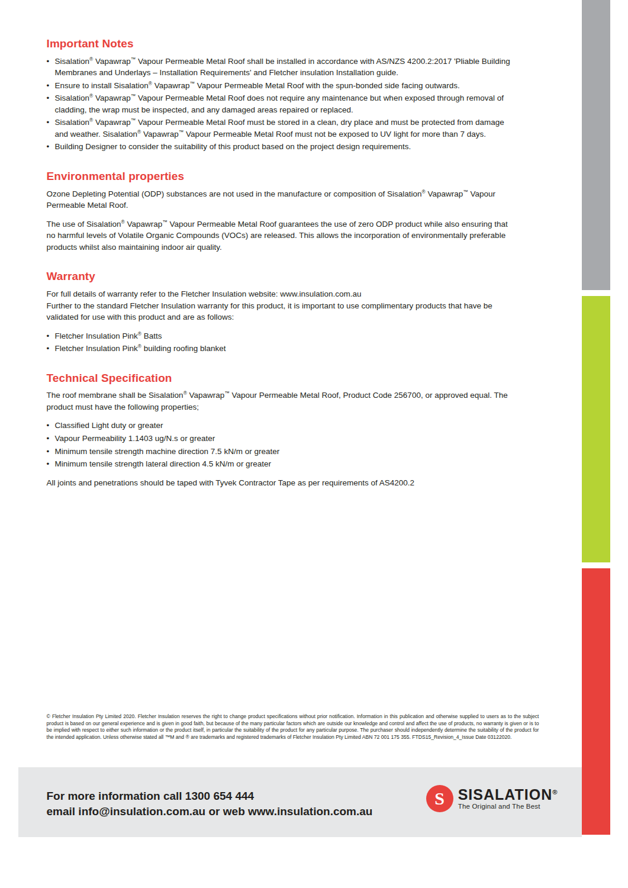Important Notes
Sisalation® Vapawrap™ Vapour Permeable Metal Roof shall be installed in accordance with AS/NZS 4200.2:2017 'Pliable Building Membranes and Underlays – Installation Requirements' and Fletcher insulation Installation guide.
Ensure to install Sisalation® Vapawrap™ Vapour Permeable Metal Roof with the spun-bonded side facing outwards.
Sisalation® Vapawrap™ Vapour Permeable Metal Roof does not require any maintenance but when exposed through removal of cladding, the wrap must be inspected, and any damaged areas repaired or replaced.
Sisalation® Vapawrap™ Vapour Permeable Metal Roof must be stored in a clean, dry place and must be protected from damage and weather. Sisalation® Vapawrap™ Vapour Permeable Metal Roof must not be exposed to UV light for more than 7 days.
Building Designer to consider the suitability of this product based on the project design requirements.
Environmental properties
Ozone Depleting Potential (ODP) substances are not used in the manufacture or composition of Sisalation® Vapawrap™ Vapour Permeable Metal Roof.
The use of Sisalation® Vapawrap™ Vapour Permeable Metal Roof guarantees the use of zero ODP product while also ensuring that no harmful levels of Volatile Organic Compounds (VOCs) are released. This allows the incorporation of environmentally preferable products whilst also maintaining indoor air quality.
Warranty
For full details of warranty refer to the Fletcher Insulation website: www.insulation.com.au
Further to the standard Fletcher Insulation warranty for this product, it is important to use complimentary products that have be validated for use with this product and are as follows:
Fletcher Insulation Pink® Batts
Fletcher Insulation Pink® building roofing blanket
Technical Specification
The roof membrane shall be Sisalation® Vapawrap™ Vapour Permeable Metal Roof, Product Code 256700, or approved equal. The product must have the following properties;
Classified Light duty or greater
Vapour Permeability 1.1403 ug/N.s or greater
Minimum tensile strength machine direction 7.5 kN/m or greater
Minimum tensile strength lateral direction 4.5 kN/m or greater
All joints and penetrations should be taped with Tyvek Contractor Tape as per requirements of AS4200.2
© Fletcher Insulation Pty Limited 2020. Fletcher Insulation reserves the right to change product specifications without prior notification. Information in this publication and otherwise supplied to users as to the subject product is based on our general experience and is given in good faith, but because of the many particular factors which are outside our knowledge and control and affect the use of products, no warranty is given or is to be implied with respect to either such information or the product itself, in particular the suitability of the product for any particular purpose. The purchaser should independently determine the suitability of the product for the intended application. Unless otherwise stated all ™M and ® are trademarks and registered trademarks of Fletcher Insulation Pty Limited ABN 72 001 175 355. FTDS15_Revision_4_Issue Date 03122020.
For more information call 1300 654 444
email info@insulation.com.au or web www.insulation.com.au
S
SISALATION®
The Original and The Best